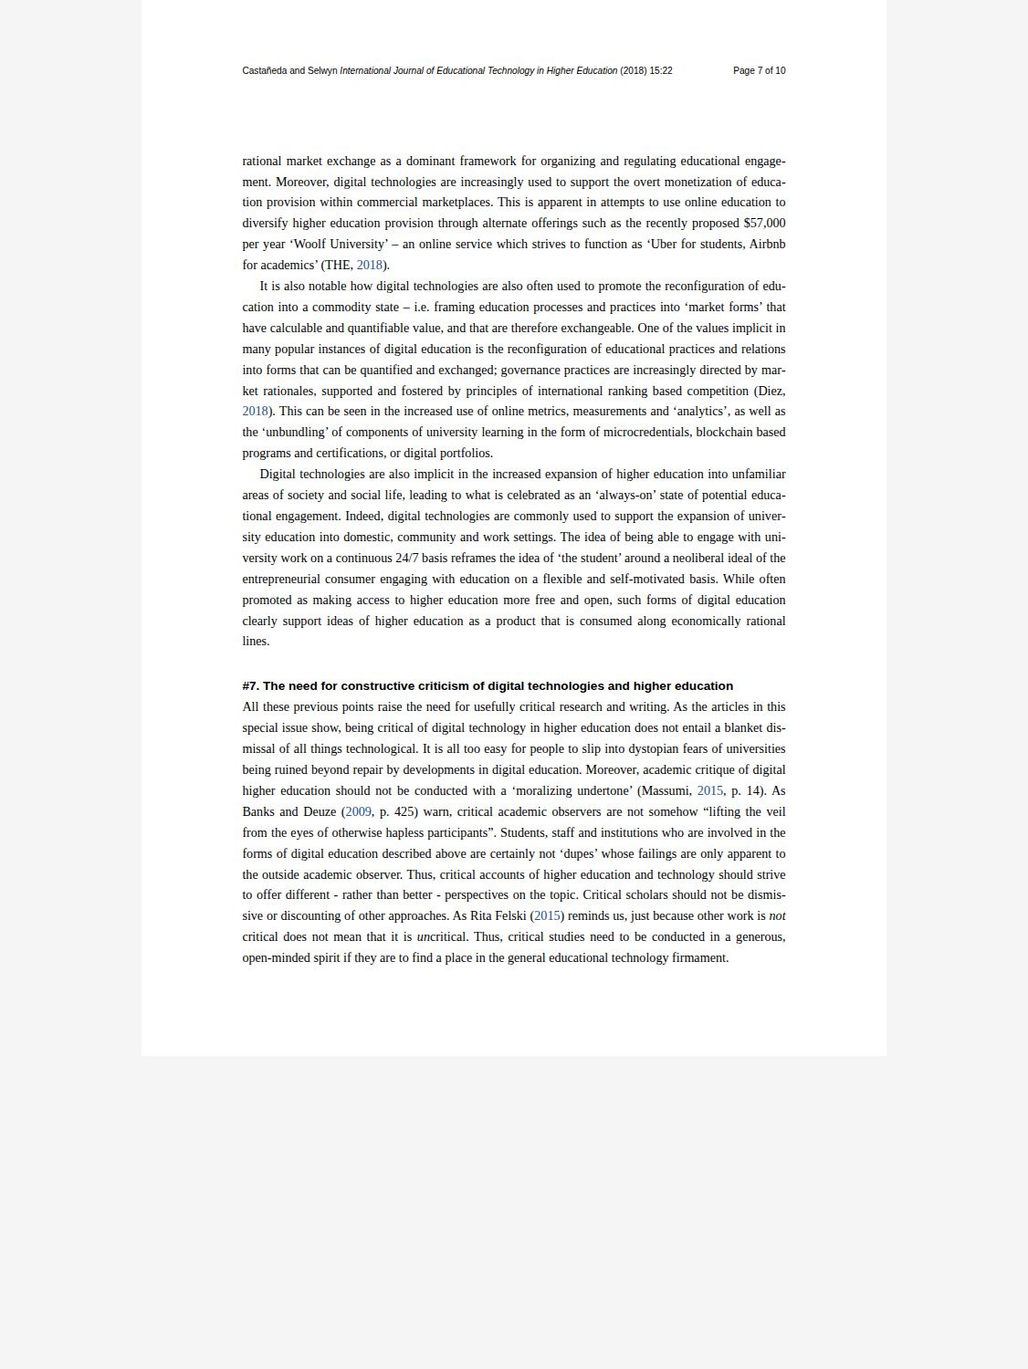Castañeda and Selwyn International Journal of Educational Technology in Higher Education (2018) 15:22 Page 7 of 10
rational market exchange as a dominant framework for organizing and regulating educational engagement. Moreover, digital technologies are increasingly used to support the overt monetization of education provision within commercial marketplaces. This is apparent in attempts to use online education to diversify higher education provision through alternate offerings such as the recently proposed $57,000 per year ‘Woolf University’ – an online service which strives to function as ‘Uber for students, Airbnb for academics’ (THE, 2018).
It is also notable how digital technologies are also often used to promote the reconfiguration of education into a commodity state – i.e. framing education processes and practices into ‘market forms’ that have calculable and quantifiable value, and that are therefore exchangeable. One of the values implicit in many popular instances of digital education is the reconfiguration of educational practices and relations into forms that can be quantified and exchanged; governance practices are increasingly directed by market rationales, supported and fostered by principles of international ranking based competition (Diez, 2018). This can be seen in the increased use of online metrics, measurements and ‘analytics’, as well as the ‘unbundling’ of components of university learning in the form of microcredentials, blockchain based programs and certifications, or digital portfolios.
Digital technologies are also implicit in the increased expansion of higher education into unfamiliar areas of society and social life, leading to what is celebrated as an ‘always-on’ state of potential educational engagement. Indeed, digital technologies are commonly used to support the expansion of university education into domestic, community and work settings. The idea of being able to engage with university work on a continuous 24/7 basis reframes the idea of ‘the student’ around a neoliberal ideal of the entrepreneurial consumer engaging with education on a flexible and self-motivated basis. While often promoted as making access to higher education more free and open, such forms of digital education clearly support ideas of higher education as a product that is consumed along economically rational lines.
#7. The need for constructive criticism of digital technologies and higher education
All these previous points raise the need for usefully critical research and writing. As the articles in this special issue show, being critical of digital technology in higher education does not entail a blanket dismissal of all things technological. It is all too easy for people to slip into dystopian fears of universities being ruined beyond repair by developments in digital education. Moreover, academic critique of digital higher education should not be conducted with a ‘moralizing undertone’ (Massumi, 2015, p. 14). As Banks and Deuze (2009, p. 425) warn, critical academic observers are not somehow “lifting the veil from the eyes of otherwise hapless participants”. Students, staff and institutions who are involved in the forms of digital education described above are certainly not ‘dupes’ whose failings are only apparent to the outside academic observer. Thus, critical accounts of higher education and technology should strive to offer different - rather than better - perspectives on the topic. Critical scholars should not be dismissive or discounting of other approaches. As Rita Felski (2015) reminds us, just because other work is not critical does not mean that it is uncritical. Thus, critical studies need to be conducted in a generous, open-minded spirit if they are to find a place in the general educational technology firmament.